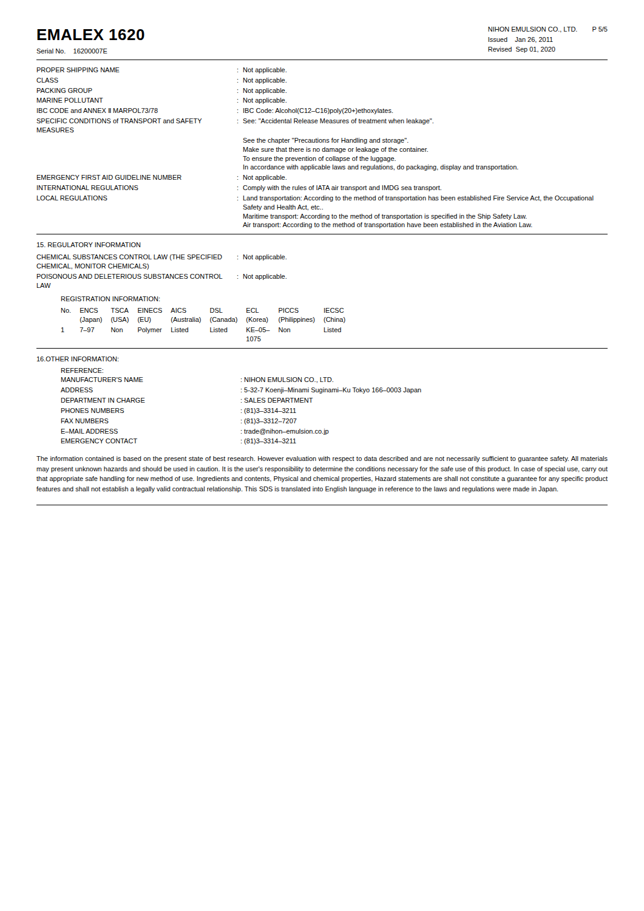EMALEX 1620
NIHON EMULSION CO., LTD. P 5/5
Issued Jan 26, 2011
Revised Sep 01, 2020
Serial No. 16200007E
| PROPER SHIPPING NAME | : | Not applicable. |
| CLASS | : | Not applicable. |
| PACKING GROUP | : | Not applicable. |
| MARINE POLLUTANT | : | Not applicable. |
| IBC CODE and ANNEX Ⅱ MARPOL73/78 | : | IBC Code: Alcohol(C12–C16)poly(20+)ethoxylates. |
| SPECIFIC CONDITIONS of TRANSPORT and SAFETY MEASURES | : | See: "Accidental Release Measures of treatment when leakage". |
| | | See the chapter "Precautions for Handling and storage". Make sure that there is no damage or leakage of the container. To ensure the prevention of collapse of the luggage. In accordance with applicable laws and regulations, do packaging, display and transportation. |
| EMERGENCY FIRST AID GUIDELINE NUMBER | : | Not applicable. |
| INTERNATIONAL REGULATIONS | : | Comply with the rules of IATA air transport and IMDG sea transport. |
| LOCAL REGULATIONS | : | Land transportation: According to the method of transportation has been established Fire Service Act, the Occupational Safety and Health Act, etc.. Maritime transport: According to the method of transportation is specified in the Ship Safety Law. Air transport: According to the method of transportation have been established in the Aviation Law. |
15. REGULATORY INFORMATION
| CHEMICAL SUBSTANCES CONTROL LAW (THE SPECIFIED CHEMICAL, MONITOR CHEMICALS) | : | Not applicable. |
| POISONOUS AND DELETERIOUS SUBSTANCES CONTROL LAW | : | Not applicable. |
REGISTRATION INFORMATION:
| No. | ENCS (Japan) | TSCA (USA) | EINECS (EU) | AICS (Australia) | DSL (Canada) | ECL (Korea) | PICCS (Philippines) | IECSC (China) |
| --- | --- | --- | --- | --- | --- | --- | --- | --- |
| 1 | 7–97 | Non | Polymer | Listed | Listed | KE–05– 1075 | Non | Listed |
16.OTHER INFORMATION:
REFERENCE:
| MANUFACTURER'S NAME | : NIHON EMULSION CO., LTD. |
| ADDRESS | : 5-32-7 Koenji–Minami Suginami–Ku Tokyo 166–0003 Japan |
| DEPARTMENT IN CHARGE | : SALES DEPARTMENT |
| PHONES NUMBERS | : (81)3–3314–3211 |
| FAX NUMBERS | : (81)3–3312–7207 |
| E–MAIL ADDRESS | : trade@nihon–emulsion.co.jp |
| EMERGENCY CONTACT | : (81)3–3314–3211 |
The information contained is based on the present state of best research. However evaluation with respect to data described and are not necessarily sufficient to guarantee safety. All materials may present unknown hazards and should be used in caution. It is the user's responsibility to determine the conditions necessary for the safe use of this product. In case of special use, carry out that appropriate safe handling for new method of use. Ingredients and contents, Physical and chemical properties, Hazard statements are shall not constitute a guarantee for any specific product features and shall not establish a legally valid contractual relationship. This SDS is translated into English language in reference to the laws and regulations were made in Japan.